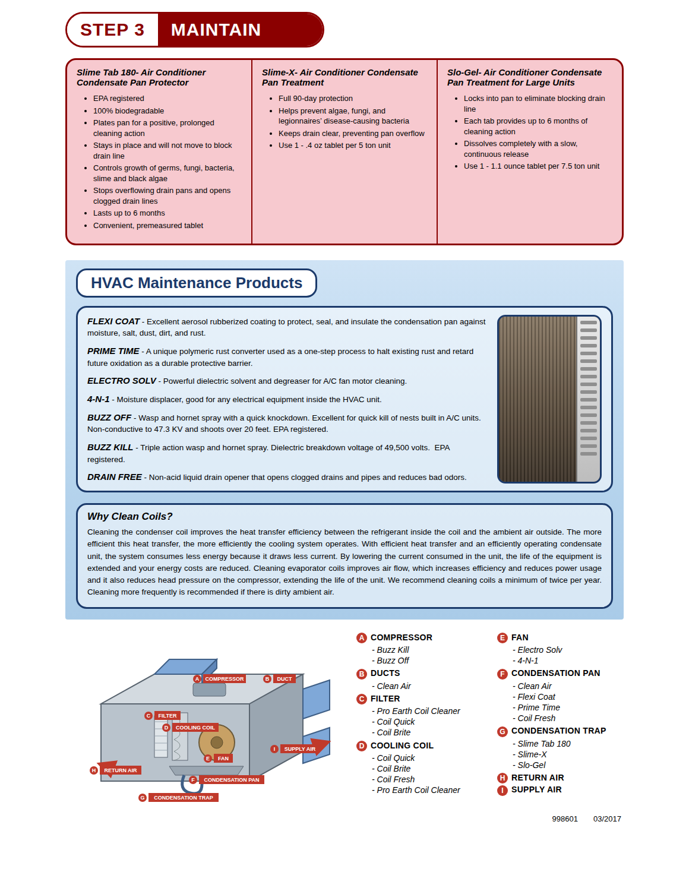STEP 3
MAINTAIN
Slime Tab 180- Air Conditioner Condensate Pan Protector
EPA registered
100% biodegradable
Plates pan for a positive, prolonged cleaning action
Stays in place and will not move to block drain line
Controls growth of germs, fungi, bacteria, slime and black algae
Stops overflowing drain pans and opens clogged drain lines
Lasts up to 6 months
Convenient, premeasured tablet
Slime-X- Air Conditioner Condensate Pan Treatment
Full 90-day protection
Helps prevent algae, fungi, and legionnaires’ disease-causing bacteria
Keeps drain clear, preventing pan overflow
Use 1 - .4 oz tablet per 5 ton unit
Slo-Gel- Air Conditioner Condensate Pan Treatment for Large Units
Locks into pan to eliminate blocking drain line
Each tab provides up to 6 months of cleaning action
Dissolves completely with a slow, continuous release
Use 1 - 1.1 ounce tablet per 7.5 ton unit
HVAC Maintenance Products
FLEXI COAT - Excellent aerosol rubberized coating to protect, seal, and insulate the condensation pan against moisture, salt, dust, dirt, and rust.
PRIME TIME - A unique polymeric rust converter used as a one-step process to halt existing rust and retard future oxidation as a durable protective barrier.
ELECTRO SOLV - Powerful dielectric solvent and degreaser for A/C fan motor cleaning.
4-N-1 - Moisture displacer, good for any electrical equipment inside the HVAC unit.
BUZZ OFF - Wasp and hornet spray with a quick knockdown. Excellent for quick kill of nests built in A/C units. Non-conductive to 47.3 KV and shoots over 20 feet. EPA registered.
BUZZ KILL - Triple action wasp and hornet spray. Dielectric breakdown voltage of 49,500 volts. EPA registered.
DRAIN FREE - Non-acid liquid drain opener that opens clogged drains and pipes and reduces bad odors.
Why Clean Coils?
Cleaning the condenser coil improves the heat transfer efficiency between the refrigerant inside the coil and the ambient air outside. The more efficient this heat transfer, the more efficiently the cooling system operates. With efficient heat transfer and an efficiently operating condensate unit, the system consumes less energy because it draws less current. By lowering the current consumed in the unit, the life of the equipment is extended and your energy costs are reduced. Cleaning evaporator coils improves air flow, which increases efficiency and reduces power usage and it also reduces head pressure on the compressor, extending the life of the unit. We recommend cleaning coils a minimum of twice per year. Cleaning more frequently is recommended if there is dirty ambient air.
A COMPRESSOR B DUCT C FILTER D COOLING COIL E FAN F CONDENSATION PAN G CONDENSATION TRAP H RETURN AIR I SUPPLY AIR
ACOMPRESSOR
Buzz Kill
Buzz Off
BDUCTS
Clean Air
CFILTER
Pro Earth Coil Cleaner
Coil Quick
Coil Brite
DCOOLING COIL
Coil Quick
Coil Brite
Coil Fresh
Pro Earth Coil Cleaner
EFAN
Electro Solv
4-N-1
FCONDENSATION PAN
Clean Air
Flexi Coat
Prime Time
Coil Fresh
GCONDENSATION TRAP
Slime Tab 180
Slime-X
Slo-Gel
HRETURN AIR
ISUPPLY AIR
99860103/2017